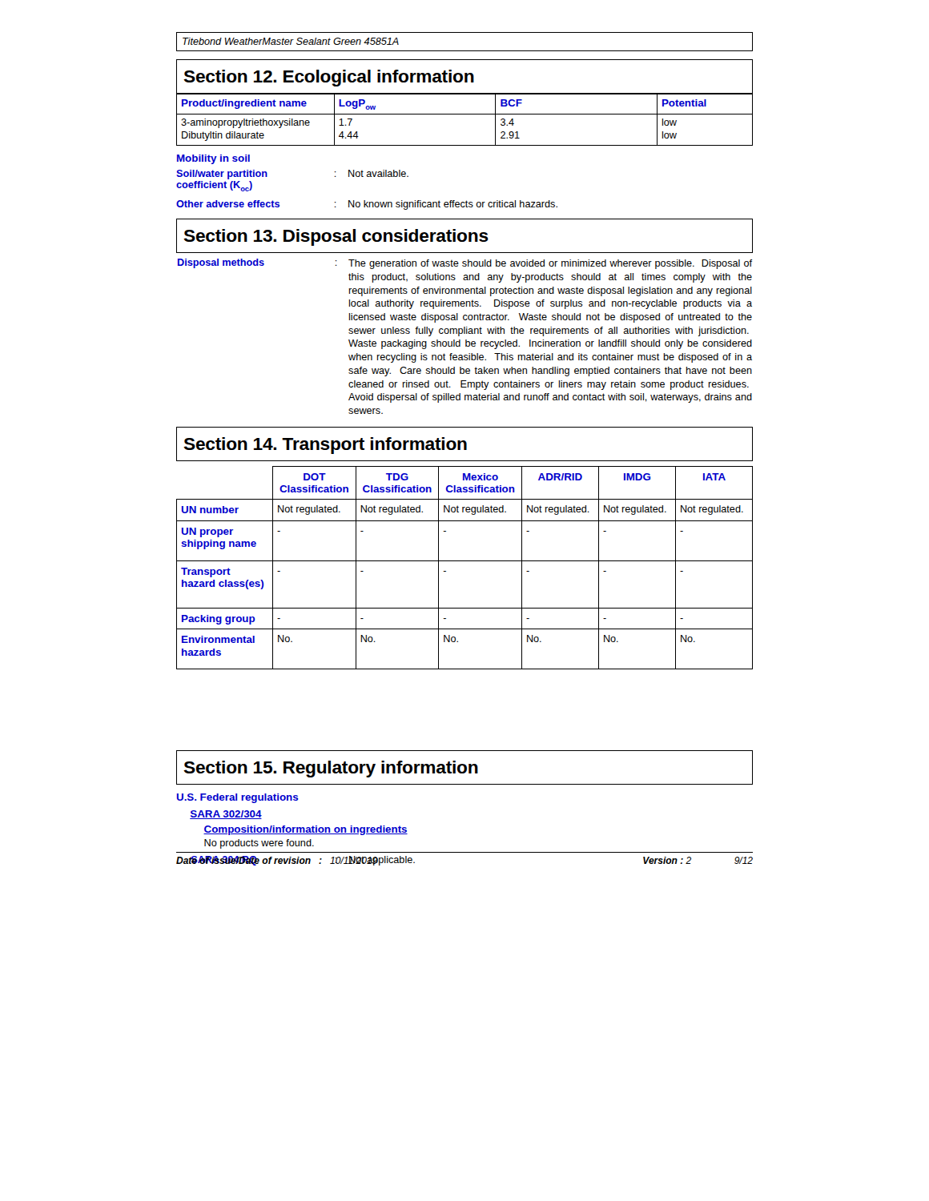Titebond WeatherMaster Sealant Green 45851A
Section 12. Ecological information
| Product/ingredient name | LogP ow | BCF | Potential |
| --- | --- | --- | --- |
| 3-aminopropyltriethoxysilane Dibutyltin dilaurate | 1.7 4.44 | 3.4 2.91 | low low |
Mobility in soil
| Soil/water partition coefficient (K oc ) | : | Not available. |
| Other adverse effects | : | No known significant effects or critical hazards. |
Section 13. Disposal considerations
| Disposal methods | : | The generation of waste should be avoided or minimized wherever possible. Disposal of this product, solutions and any by-products should at all times comply with the requirements of environmental protection and waste disposal legislation and any regional local authority requirements. Dispose of surplus and non-recyclable products via a licensed waste disposal contractor. Waste should not be disposed of untreated to the sewer unless fully compliant with the requirements of all authorities with jurisdiction. Waste packaging should be recycled. Incineration or landfill should only be considered when recycling is not feasible. This material and its container must be disposed of in a safe way. Care should be taken when handling emptied containers that have not been cleaned or rinsed out. Empty containers or liners may retain some product residues. Avoid dispersal of spilled material and runoff and contact with soil, waterways, drains and sewers. |
Section 14. Transport information
| | DOT Classification | TDG Classification | Mexico Classification | ADR/RID | IMDG | IATA |
| --- | --- | --- | --- | --- | --- | --- |
| UN number | Not regulated. | Not regulated. | Not regulated. | Not regulated. | Not regulated. | Not regulated. |
| UN proper shipping name | - | - | - | - | - | - |
| Transport hazard class(es) | - | - | - | - | - | - |
| Packing group | - | - | - | - | - | - |
| Environmental hazards | No. | No. | No. | No. | No. | No. |
Section 15. Regulatory information
U.S. Federal regulations
SARA 302/304
Composition/information on ingredients
No products were found.
| SARA 304 RQ | : | Not applicable. |
Date of issue/Date of revision : 10/11/2019
Version : 2 9/12